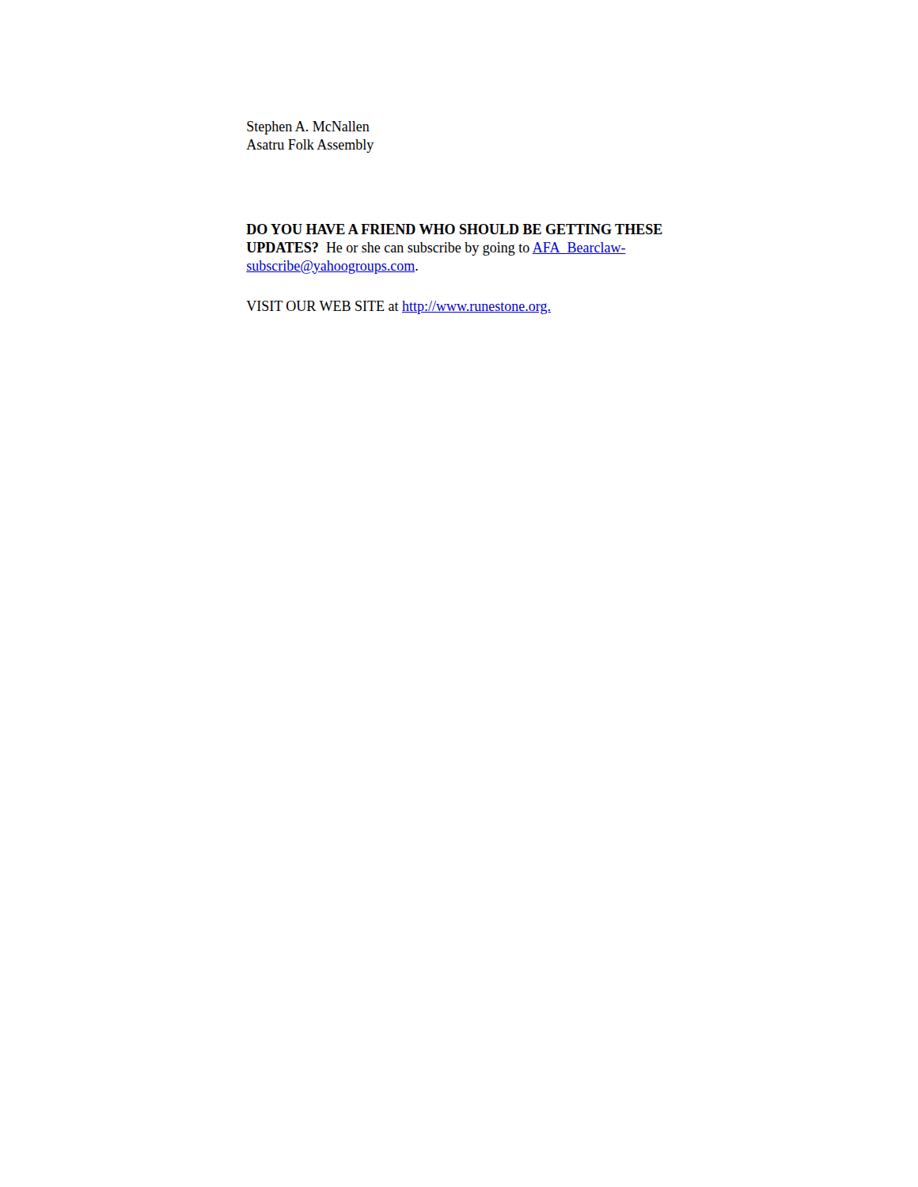Stephen A. McNallen
Asatru Folk Assembly
DO YOU HAVE A FRIEND WHO SHOULD BE GETTING THESE UPDATES? He or she can subscribe by going to AFA_Bearclaw-subscribe@yahoogroups.com.
VISIT OUR WEB SITE at http://www.runestone.org.